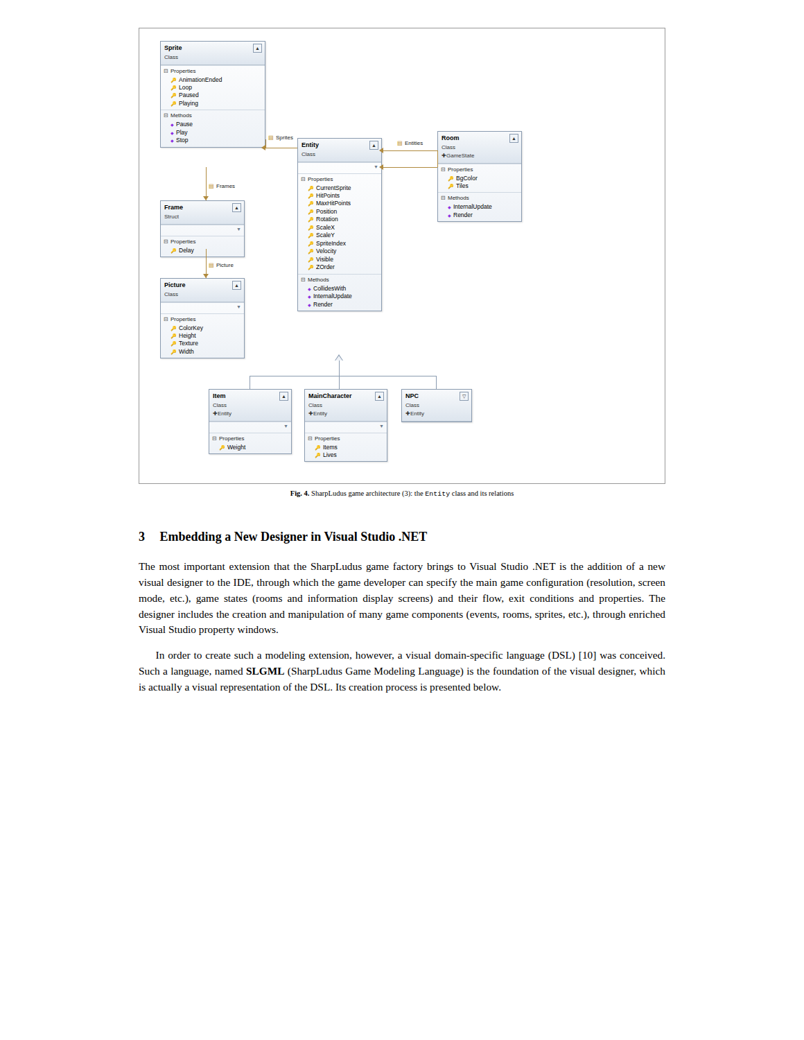Sprite Class ▲
Properties
AnimationEnded
Loop
Paused
Playing
Methods
Pause
Play
Stop
Frame Struct ▲
▼
Properties
Delay
Picture Class ▲
▼
Properties
ColorKey
Height
Texture
Width
Entity Class ▲
▼
Properties
CurrentSprite
HitPoints
MaxHitPoints
Position
Rotation
ScaleX
ScaleY
SpriteIndex
Velocity
Visible
ZOrder
Methods
CollidesWith
InternalUpdate
Render
Room Class ✚GameState ▲
Properties
BgColor
Tiles
Methods
InternalUpdate
Render
Item Class ✚Entity ▲
▼
Properties
Weight
MainCharacter Class ✚Entity ▲
▼
Properties
Items
Lives
NPC Class ✚Entity ▽
Sprites
Frames
Picture
Entities
Fig. 4. SharpLudus game architecture (3): the Entity class and its relations
3 Embedding a New Designer in Visual Studio .NET
The most important extension that the SharpLudus game factory brings to Visual Studio .NET is the addition of a new visual designer to the IDE, through which the game developer can specify the main game configuration (resolution, screen mode, etc.), game states (rooms and information display screens) and their flow, exit conditions and properties. The designer includes the creation and manipulation of many game components (events, rooms, sprites, etc.), through enriched Visual Studio property windows.
In order to create such a modeling extension, however, a visual domain-specific language (DSL) [10] was conceived. Such a language, named SLGML (SharpLudus Game Modeling Language) is the foundation of the visual designer, which is actually a visual representation of the DSL. Its creation process is presented below.